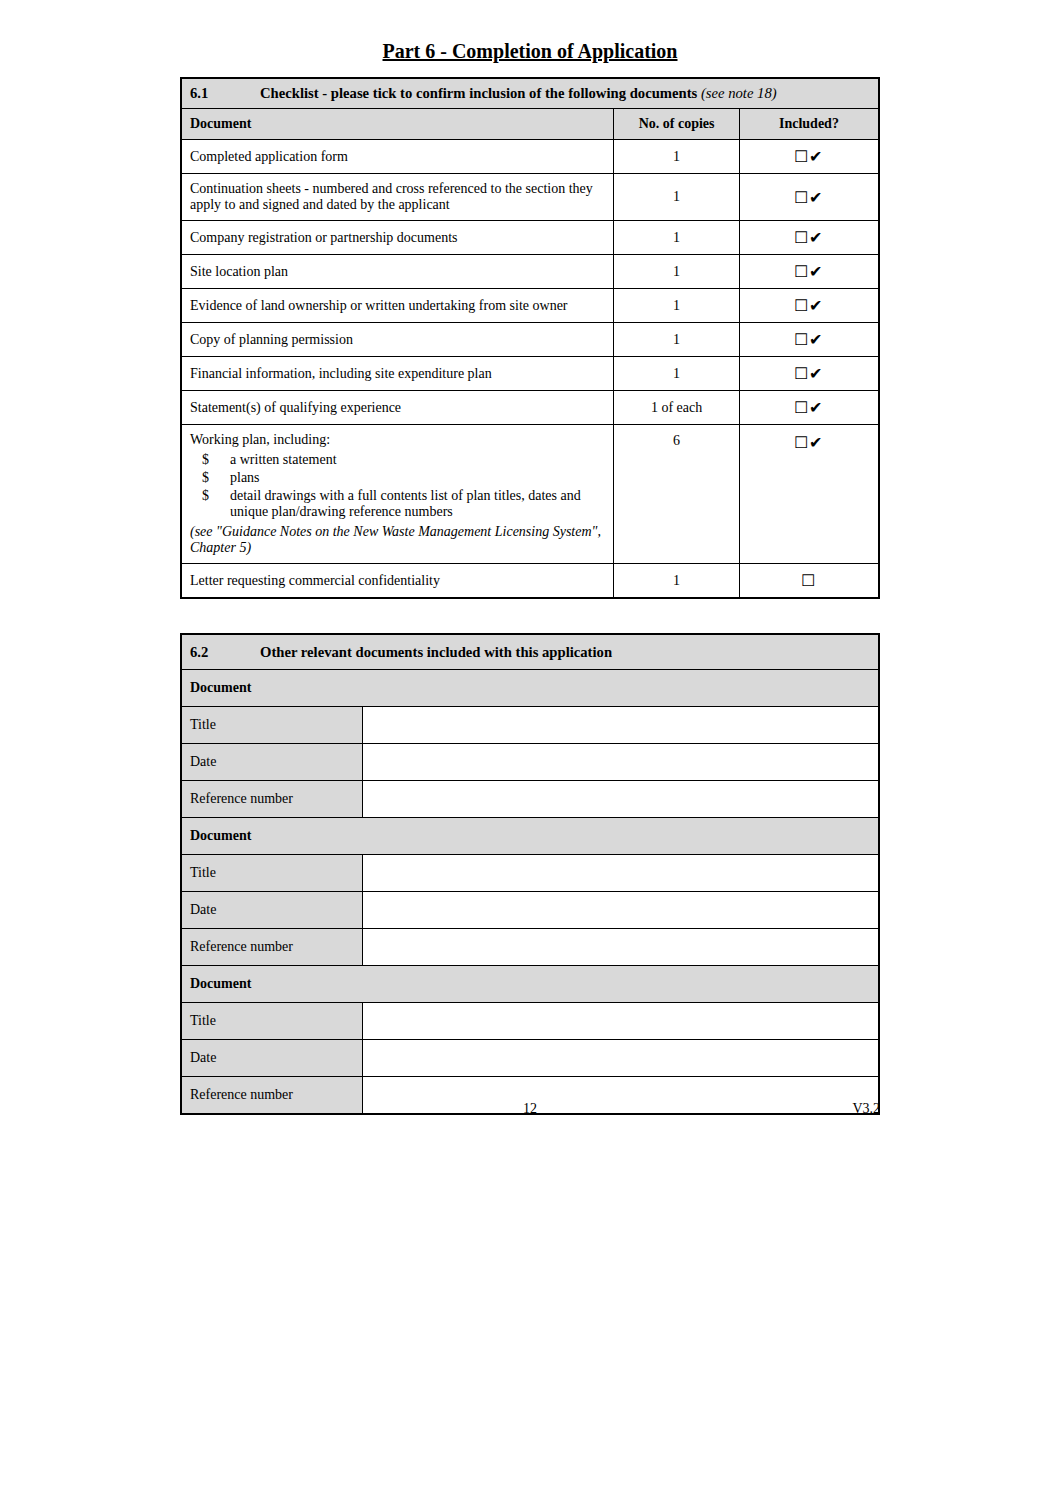Part 6 - Completion of Application
| 6.1 Checklist - please tick to confirm inclusion of the following documents (see note 18) |
| Document | No. of copies | Included? |
| Completed application form | 1 | ☐✔ |
| Continuation sheets - numbered and cross referenced to the section they apply to and signed and dated by the applicant | 1 | ☐✔ |
| Company registration or partnership documents | 1 | ☐✔ |
| Site location plan | 1 | ☐✔ |
| Evidence of land ownership or written undertaking from site owner | 1 | ☐✔ |
| Copy of planning permission | 1 | ☐✔ |
| Financial information, including site expenditure plan | 1 | ☐✔ |
| Statement(s) of qualifying experience | 1 of each | ☐✔ |
| Working plan, including: a written statement plans detail drawings with a full contents list of plan titles, dates and unique plan/drawing reference numbers (see "Guidance Notes on the New Waste Management Licensing System", Chapter 5) | 6 | ☐✔ |
| Letter requesting commercial confidentiality | 1 | ☐ |
| 6.2 Other relevant documents included with this application |
| Document |
| Title | |
| Date | |
| Reference number | |
| Document |
| Title | |
| Date | |
| Reference number | |
| Document |
| Title | |
| Date | |
| Reference number | |
12
V3.2